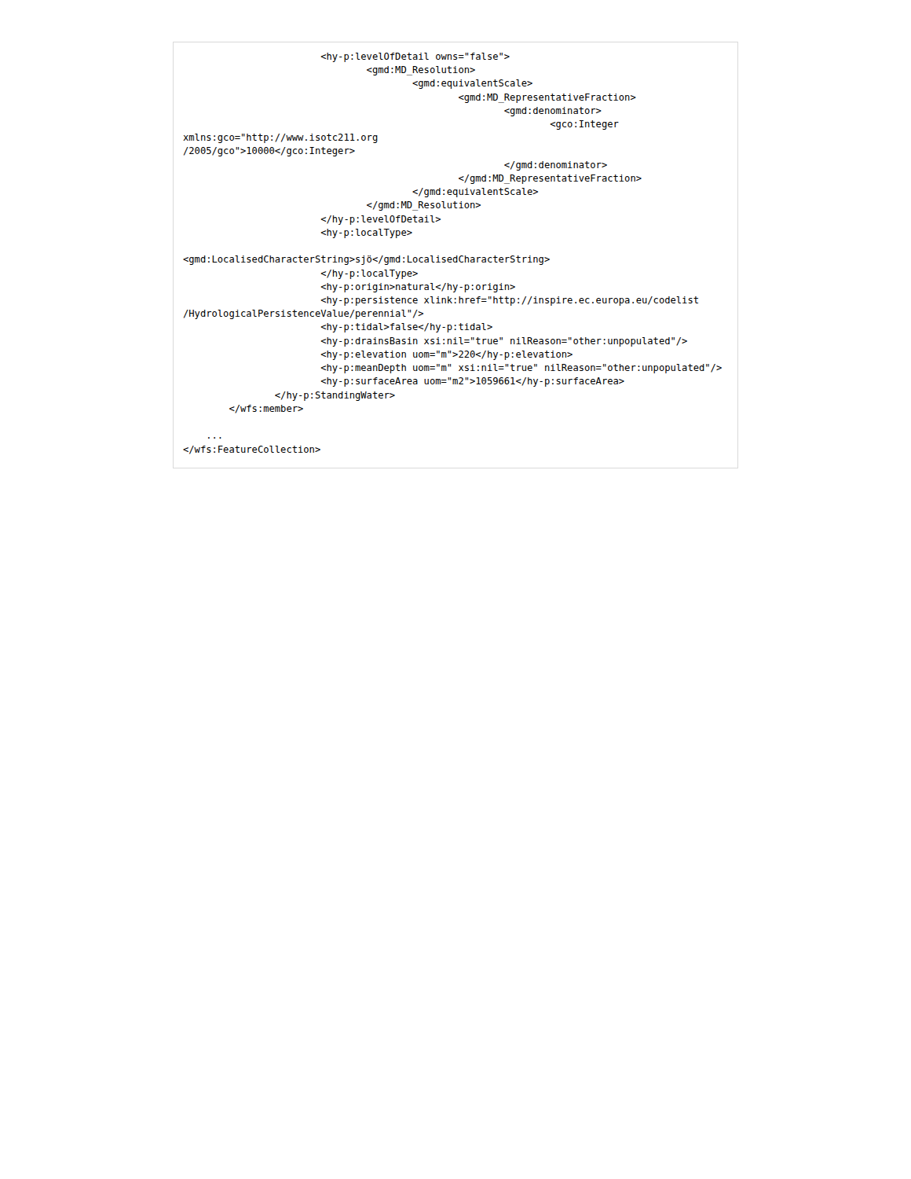<hy-p:levelOfDetail owns="false">
                                <gmd:MD_Resolution>
                                        <gmd:equivalentScale>
                                                <gmd:MD_RepresentativeFraction>
                                                        <gmd:denominator>
                                                                <gco:Integer xmlns:gco="http://www.isotc211.org
/2005/gco">10000</gco:Integer>
                                                        </gmd:denominator>
                                                </gmd:MD_RepresentativeFraction>
                                        </gmd:equivalentScale>
                                </gmd:MD_Resolution>
                        </hy-p:levelOfDetail>
                        <hy-p:localType>
                                <gmd:LocalisedCharacterString>sjö</gmd:LocalisedCharacterString>
                        </hy-p:localType>
                        <hy-p:origin>natural</hy-p:origin>
                        <hy-p:persistence xlink:href="http://inspire.ec.europa.eu/codelist
/HydrologicalPersistenceValue/perennial"/>
                        <hy-p:tidal>false</hy-p:tidal>
                        <hy-p:drainsBasin xsi:nil="true" nilReason="other:unpopulated"/>
                        <hy-p:elevation uom="m">220</hy-p:elevation>
                        <hy-p:meanDepth uom="m" xsi:nil="true" nilReason="other:unpopulated"/>
                        <hy-p:surfaceArea uom="m2">1059661</hy-p:surfaceArea>
                </hy-p:StandingWater>
        </wfs:member>

    ...
</wfs:FeatureCollection>